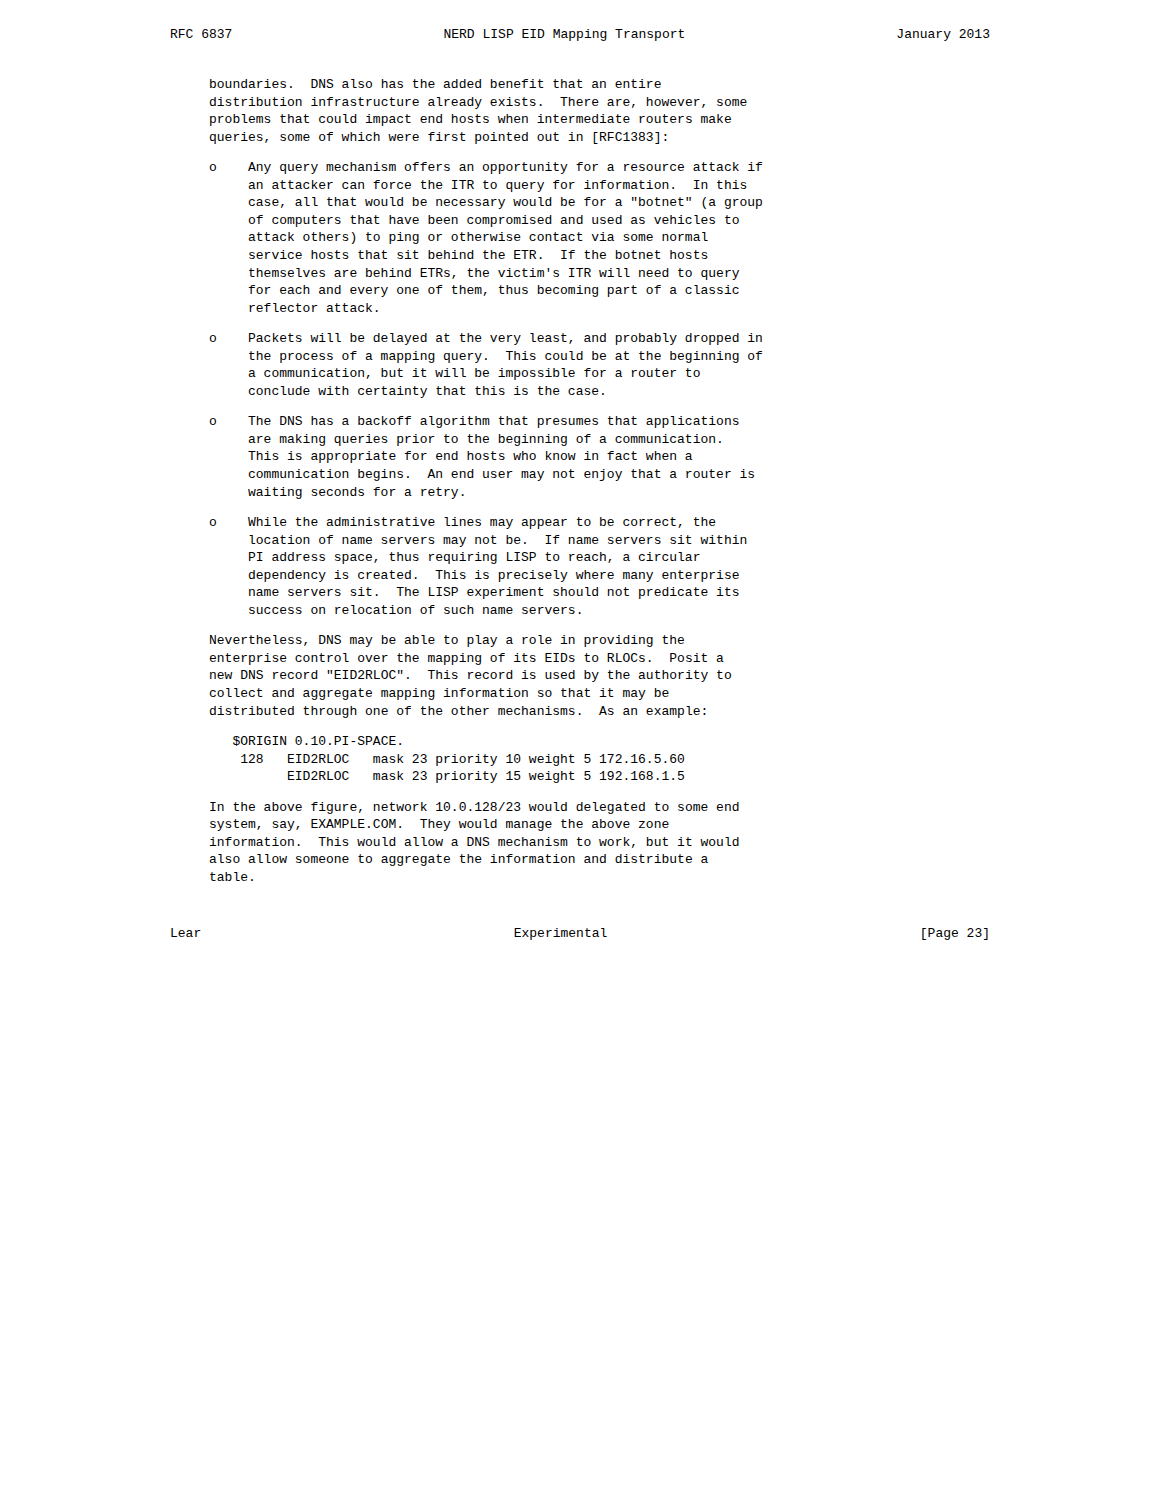RFC 6837 NERD LISP EID Mapping Transport January 2013
boundaries. DNS also has the added benefit that an entire distribution infrastructure already exists. There are, however, some problems that could impact end hosts when intermediate routers make queries, some of which were first pointed out in [RFC1383]:
Any query mechanism offers an opportunity for a resource attack if an attacker can force the ITR to query for information. In this case, all that would be necessary would be for a "botnet" (a group of computers that have been compromised and used as vehicles to attack others) to ping or otherwise contact via some normal service hosts that sit behind the ETR. If the botnet hosts themselves are behind ETRs, the victim's ITR will need to query for each and every one of them, thus becoming part of a classic reflector attack.
Packets will be delayed at the very least, and probably dropped in the process of a mapping query. This could be at the beginning of a communication, but it will be impossible for a router to conclude with certainty that this is the case.
The DNS has a backoff algorithm that presumes that applications are making queries prior to the beginning of a communication. This is appropriate for end hosts who know in fact when a communication begins. An end user may not enjoy that a router is waiting seconds for a retry.
While the administrative lines may appear to be correct, the location of name servers may not be. If name servers sit within PI address space, thus requiring LISP to reach, a circular dependency is created. This is precisely where many enterprise name servers sit. The LISP experiment should not predicate its success on relocation of such name servers.
Nevertheless, DNS may be able to play a role in providing the enterprise control over the mapping of its EIDs to RLOCs. Posit a new DNS record "EID2RLOC". This record is used by the authority to collect and aggregate mapping information so that it may be distributed through one of the other mechanisms. As an example:
   $ORIGIN 0.10.PI-SPACE.
    128   EID2RLOC   mask 23 priority 10 weight 5 172.16.5.60
          EID2RLOC   mask 23 priority 15 weight 5 192.168.1.5
In the above figure, network 10.0.128/23 would delegated to some end system, say, EXAMPLE.COM. They would manage the above zone information. This would allow a DNS mechanism to work, but it would also allow someone to aggregate the information and distribute a table.
Lear Experimental [Page 23]